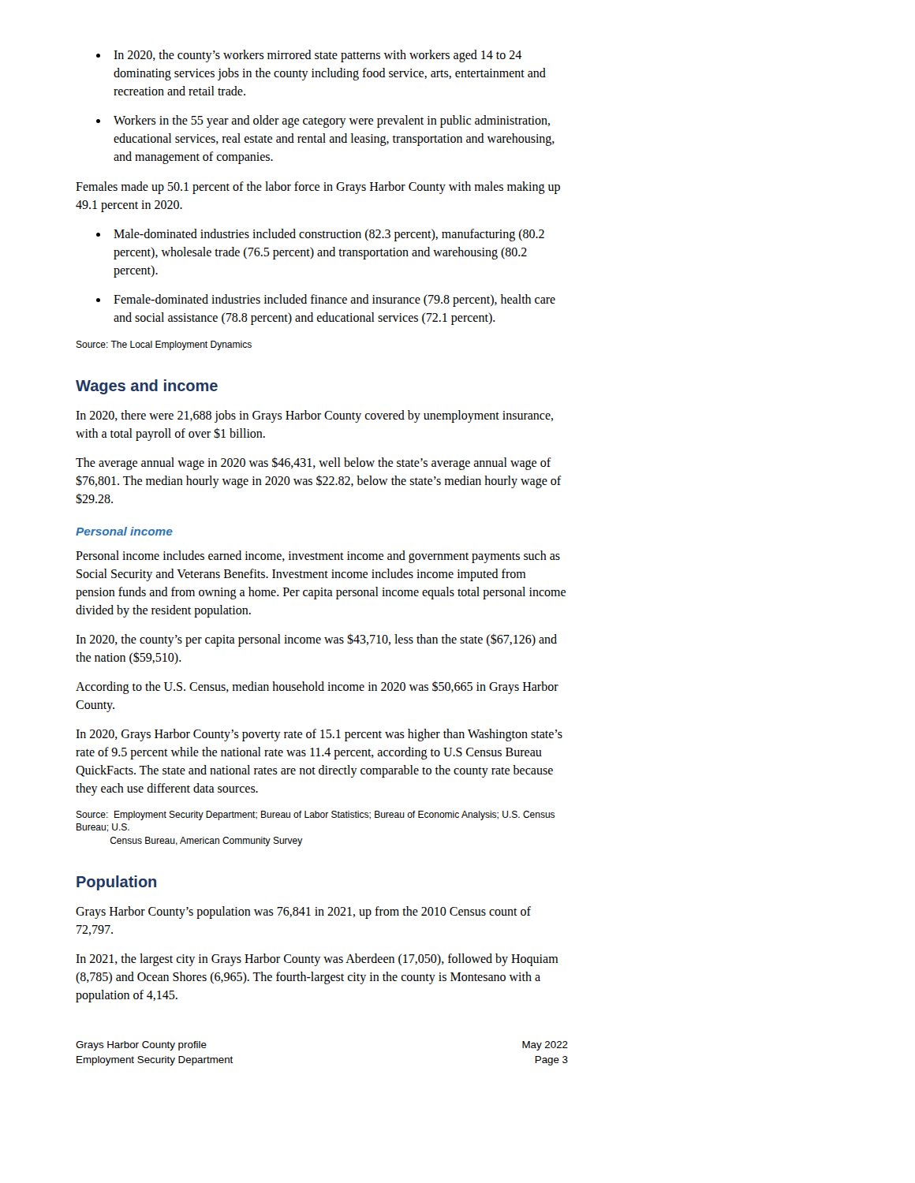In 2020, the county’s workers mirrored state patterns with workers aged 14 to 24 dominating services jobs in the county including food service, arts, entertainment and recreation and retail trade.
Workers in the 55 year and older age category were prevalent in public administration, educational services, real estate and rental and leasing, transportation and warehousing, and management of companies.
Females made up 50.1 percent of the labor force in Grays Harbor County with males making up 49.1 percent in 2020.
Male-dominated industries included construction (82.3 percent), manufacturing (80.2 percent), wholesale trade (76.5 percent) and transportation and warehousing (80.2 percent).
Female-dominated industries included finance and insurance (79.8 percent), health care and social assistance (78.8 percent) and educational services (72.1 percent).
Source: The Local Employment Dynamics
Wages and income
In 2020, there were 21,688 jobs in Grays Harbor County covered by unemployment insurance, with a total payroll of over $1 billion.
The average annual wage in 2020 was $46,431, well below the state’s average annual wage of $76,801. The median hourly wage in 2020 was $22.82, below the state’s median hourly wage of $29.28.
Personal income
Personal income includes earned income, investment income and government payments such as Social Security and Veterans Benefits. Investment income includes income imputed from pension funds and from owning a home. Per capita personal income equals total personal income divided by the resident population.
In 2020, the county’s per capita personal income was $43,710, less than the state ($67,126) and the nation ($59,510).
According to the U.S. Census, median household income in 2020 was $50,665 in Grays Harbor County.
In 2020, Grays Harbor County’s poverty rate of 15.1 percent was higher than Washington state’s rate of 9.5 percent while the national rate was 11.4 percent, according to U.S Census Bureau QuickFacts. The state and national rates are not directly comparable to the county rate because they each use different data sources.
Source: Employment Security Department; Bureau of Labor Statistics; Bureau of Economic Analysis; U.S. Census Bureau; U.S.Census Bureau, American Community Survey
Population
Grays Harbor County’s population was 76,841 in 2021, up from the 2010 Census count of 72,797.
In 2021, the largest city in Grays Harbor County was Aberdeen (17,050), followed by Hoquiam (8,785) and Ocean Shores (6,965). The fourth-largest city in the county is Montesano with a population of 4,145.
Grays Harbor County profile
Employment Security Department
May 2022
Page 3